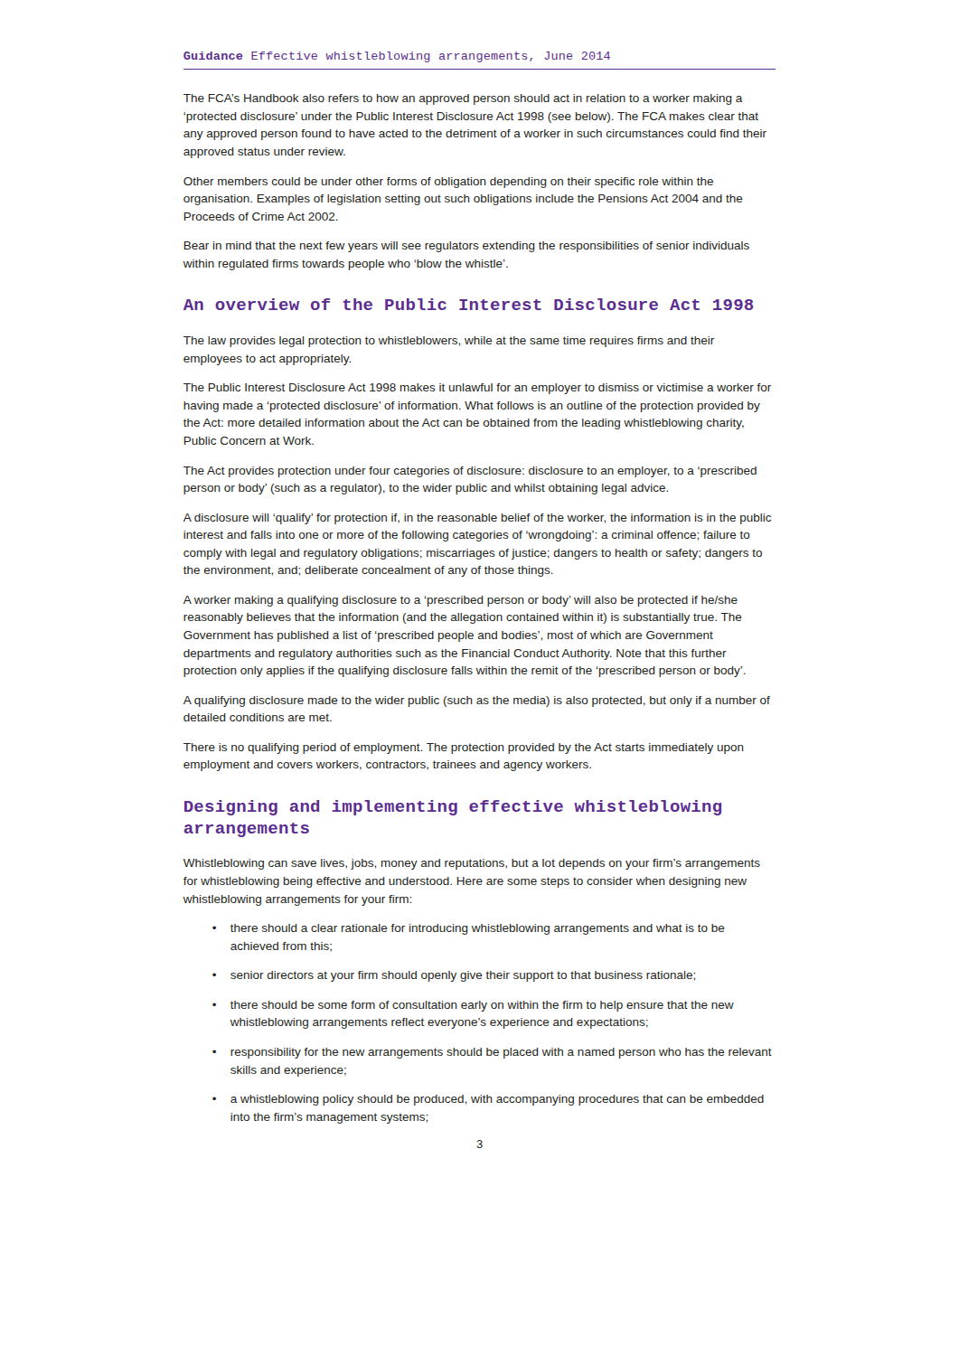Guidance Effective whistleblowing arrangements, June 2014
The FCA’s Handbook also refers to how an approved person should act in relation to a worker making a ‘protected disclosure’ under the Public Interest Disclosure Act 1998 (see below). The FCA makes clear that any approved person found to have acted to the detriment of a worker in such circumstances could find their approved status under review.
Other members could be under other forms of obligation depending on their specific role within the organisation. Examples of legislation setting out such obligations include the Pensions Act 2004 and the Proceeds of Crime Act 2002.
Bear in mind that the next few years will see regulators extending the responsibilities of senior individuals within regulated firms towards people who ‘blow the whistle’.
An overview of the Public Interest Disclosure Act 1998
The law provides legal protection to whistleblowers, while at the same time requires firms and their employees to act appropriately.
The Public Interest Disclosure Act 1998 makes it unlawful for an employer to dismiss or victimise a worker for having made a ‘protected disclosure’ of information. What follows is an outline of the protection provided by the Act: more detailed information about the Act can be obtained from the leading whistleblowing charity, Public Concern at Work.
The Act provides protection under four categories of disclosure: disclosure to an employer, to a ‘prescribed person or body’ (such as a regulator), to the wider public and whilst obtaining legal advice.
A disclosure will ‘qualify’ for protection if, in the reasonable belief of the worker, the information is in the public interest and falls into one or more of the following categories of ‘wrongdoing’: a criminal offence; failure to comply with legal and regulatory obligations; miscarriages of justice; dangers to health or safety; dangers to the environment, and; deliberate concealment of any of those things.
A worker making a qualifying disclosure to a ‘prescribed person or body’ will also be protected if he/she reasonably believes that the information (and the allegation contained within it) is substantially true. The Government has published a list of ‘prescribed people and bodies’, most of which are Government departments and regulatory authorities such as the Financial Conduct Authority. Note that this further protection only applies if the qualifying disclosure falls within the remit of the ‘prescribed person or body’.
A qualifying disclosure made to the wider public (such as the media) is also protected, but only if a number of detailed conditions are met.
There is no qualifying period of employment. The protection provided by the Act starts immediately upon employment and covers workers, contractors, trainees and agency workers.
Designing and implementing effective whistleblowing arrangements
Whistleblowing can save lives, jobs, money and reputations, but a lot depends on your firm’s arrangements for whistleblowing being effective and understood. Here are some steps to consider when designing new whistleblowing arrangements for your firm:
there should a clear rationale for introducing whistleblowing arrangements and what is to be achieved from this;
senior directors at your firm should openly give their support to that business rationale;
there should be some form of consultation early on within the firm to help ensure that the new whistleblowing arrangements reflect everyone’s experience and expectations;
responsibility for the new arrangements should be placed with a named person who has the relevant skills and experience;
a whistleblowing policy should be produced, with accompanying procedures that can be embedded into the firm’s management systems;
3